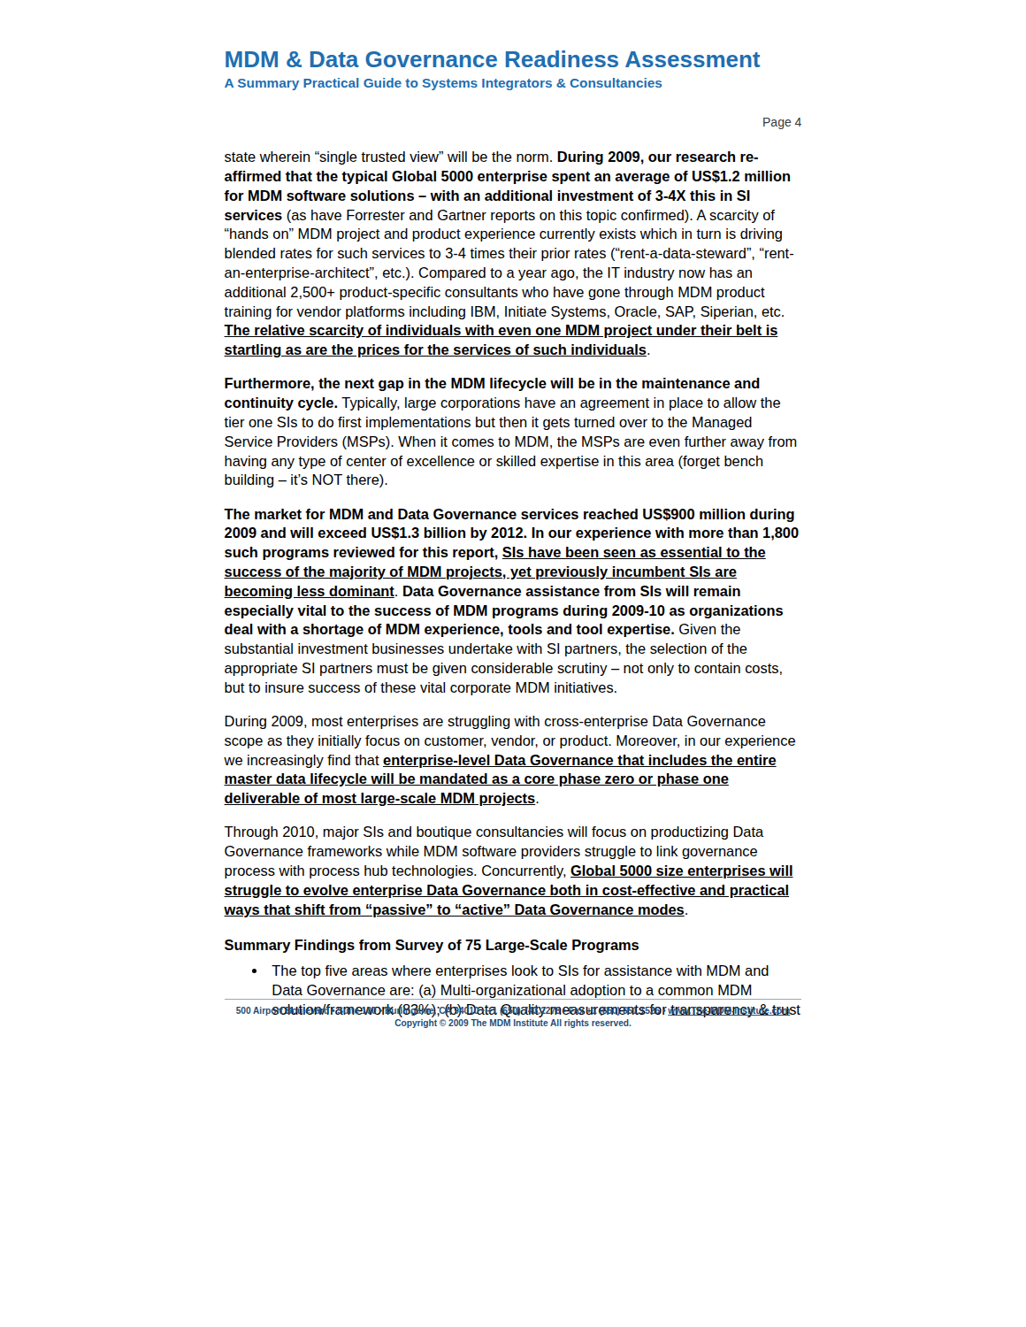MDM & Data Governance Readiness Assessment
A Summary Practical Guide to Systems Integrators & Consultancies
Page 4
state wherein “single trusted view” will be the norm. During 2009, our research re-affirmed that the typical Global 5000 enterprise spent an average of US$1.2 million for MDM software solutions – with an additional investment of 3-4X this in SI services (as have Forrester and Gartner reports on this topic confirmed). A scarcity of “hands on” MDM project and product experience currently exists which in turn is driving blended rates for such services to 3-4 times their prior rates (“rent-a-data-steward”, “rent-an-enterprise-architect”, etc.). Compared to a year ago, the IT industry now has an additional 2,500+ product-specific consultants who have gone through MDM product training for vendor platforms including IBM, Initiate Systems, Oracle, SAP, Siperian, etc. The relative scarcity of individuals with even one MDM project under their belt is startling as are the prices for the services of such individuals.
Furthermore, the next gap in the MDM lifecycle will be in the maintenance and continuity cycle. Typically, large corporations have an agreement in place to allow the tier one SIs to do first implementations but then it gets turned over to the Managed Service Providers (MSPs). When it comes to MDM, the MSPs are even further away from having any type of center of excellence or skilled expertise in this area (forget bench building – it’s NOT there).
The market for MDM and Data Governance services reached US$900 million during 2009 and will exceed US$1.3 billion by 2012. In our experience with more than 1,800 such programs reviewed for this report, SIs have been seen as essential to the success of the majority of MDM projects, yet previously incumbent SIs are becoming less dominant. Data Governance assistance from SIs will remain especially vital to the success of MDM programs during 2009-10 as organizations deal with a shortage of MDM experience, tools and tool expertise. Given the substantial investment businesses undertake with SI partners, the selection of the appropriate SI partners must be given considerable scrutiny – not only to contain costs, but to insure success of these vital corporate MDM initiatives.
During 2009, most enterprises are struggling with cross-enterprise Data Governance scope as they initially focus on customer, vendor, or product. Moreover, in our experience we increasingly find that enterprise-level Data Governance that includes the entire master data lifecycle will be mandated as a core phase zero or phase one deliverable of most large-scale MDM projects.
Through 2010, major SIs and boutique consultancies will focus on productizing Data Governance frameworks while MDM software providers struggle to link governance process with process hub technologies. Concurrently, Global 5000 size enterprises will struggle to evolve enterprise Data Governance both in cost-effective and practical ways that shift from “passive” to “active” Data Governance modes.
Summary Findings from Survey of 75 Large-Scale Programs
The top five areas where enterprises look to SIs for assistance with MDM and Data Governance are: (a) Multi-organizational adoption to a common MDM solution/framework (83%); (b) Data Quality measurements for transparency & trust
500 Airport Boulevard • Suite 100 • Burlingame, CA 94010 • +1 (650) 743.2278 • Fax +1 (650) 651.1526 • www.The-MDM-Institute.com
Copyright © 2009 The MDM Institute All rights reserved.